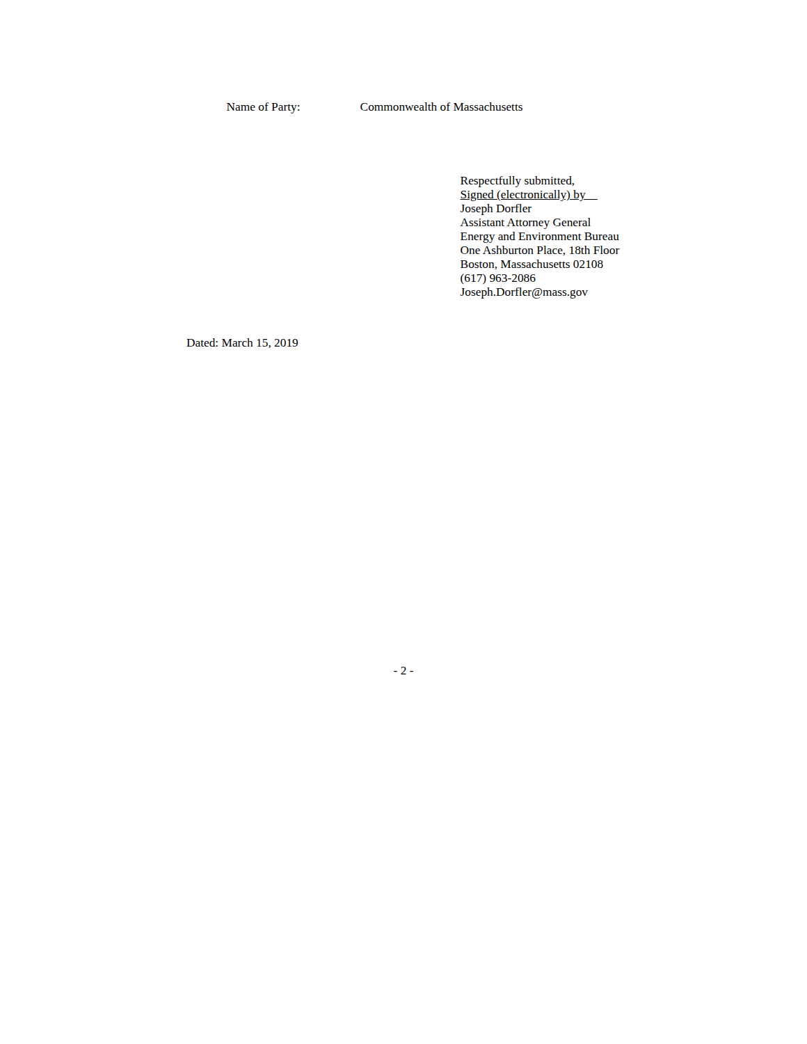Name of Party: Commonwealth of Massachusetts
Respectfully submitted,
Signed (electronically) by
Joseph Dorfler
Assistant Attorney General
Energy and Environment Bureau
One Ashburton Place, 18th Floor
Boston, Massachusetts 02108
(617) 963-2086
Joseph.Dorfler@mass.gov
Dated: March 15, 2019
- 2 -